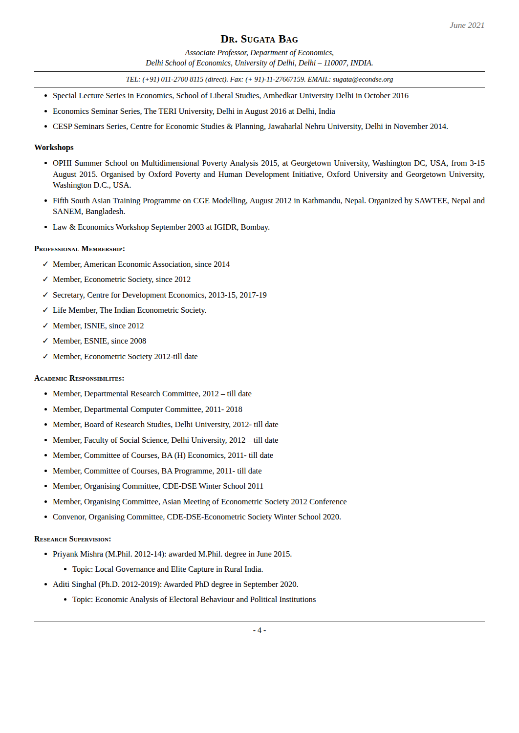June 2021
Dr. Sugata Bag
Associate Professor, Department of Economics,
Delhi School of Economics, University of Delhi, Delhi – 110007, INDIA.
TEL: (+91) 011-2700 8115 (direct). Fax: (+ 91)-11-27667159. EMAIL: sugata@econdse.org
Special Lecture Series in Economics, School of Liberal Studies, Ambedkar University Delhi in October 2016
Economics Seminar Series, The TERI University, Delhi in August 2016 at Delhi, India
CESP Seminars Series, Centre for Economic Studies & Planning, Jawaharlal Nehru University, Delhi in November 2014.
Workshops
OPHI Summer School on Multidimensional Poverty Analysis 2015, at Georgetown University, Washington DC, USA, from 3-15 August 2015. Organised by Oxford Poverty and Human Development Initiative, Oxford University and Georgetown University, Washington D.C., USA.
Fifth South Asian Training Programme on CGE Modelling, August 2012 in Kathmandu, Nepal. Organized by SAWTEE, Nepal and SANEM, Bangladesh.
Law & Economics Workshop September 2003 at IGIDR, Bombay.
Professional Membership:
Member, American Economic Association, since 2014
Member, Econometric Society, since 2012
Secretary, Centre for Development Economics, 2013-15, 2017-19
Life Member, The Indian Econometric Society.
Member, ISNIE, since 2012
Member, ESNIE, since 2008
Member, Econometric Society 2012-till date
Academic Responsibilites:
Member, Departmental Research Committee, 2012 – till date
Member, Departmental Computer Committee, 2011- 2018
Member, Board of Research Studies, Delhi University, 2012- till date
Member, Faculty of Social Science, Delhi University, 2012 – till date
Member, Committee of Courses, BA (H) Economics, 2011- till date
Member, Committee of Courses, BA Programme, 2011- till date
Member, Organising Committee, CDE-DSE Winter School 2011
Member, Organising Committee, Asian Meeting of Econometric Society 2012 Conference
Convenor, Organising Committee, CDE-DSE-Econometric Society Winter School 2020.
Research Supervision:
Priyank Mishra (M.Phil. 2012-14): awarded M.Phil. degree in June 2015.
Topic: Local Governance and Elite Capture in Rural India.
Aditi Singhal (Ph.D. 2012-2019): Awarded PhD degree in September 2020.
Topic: Economic Analysis of Electoral Behaviour and Political Institutions
- 4 -